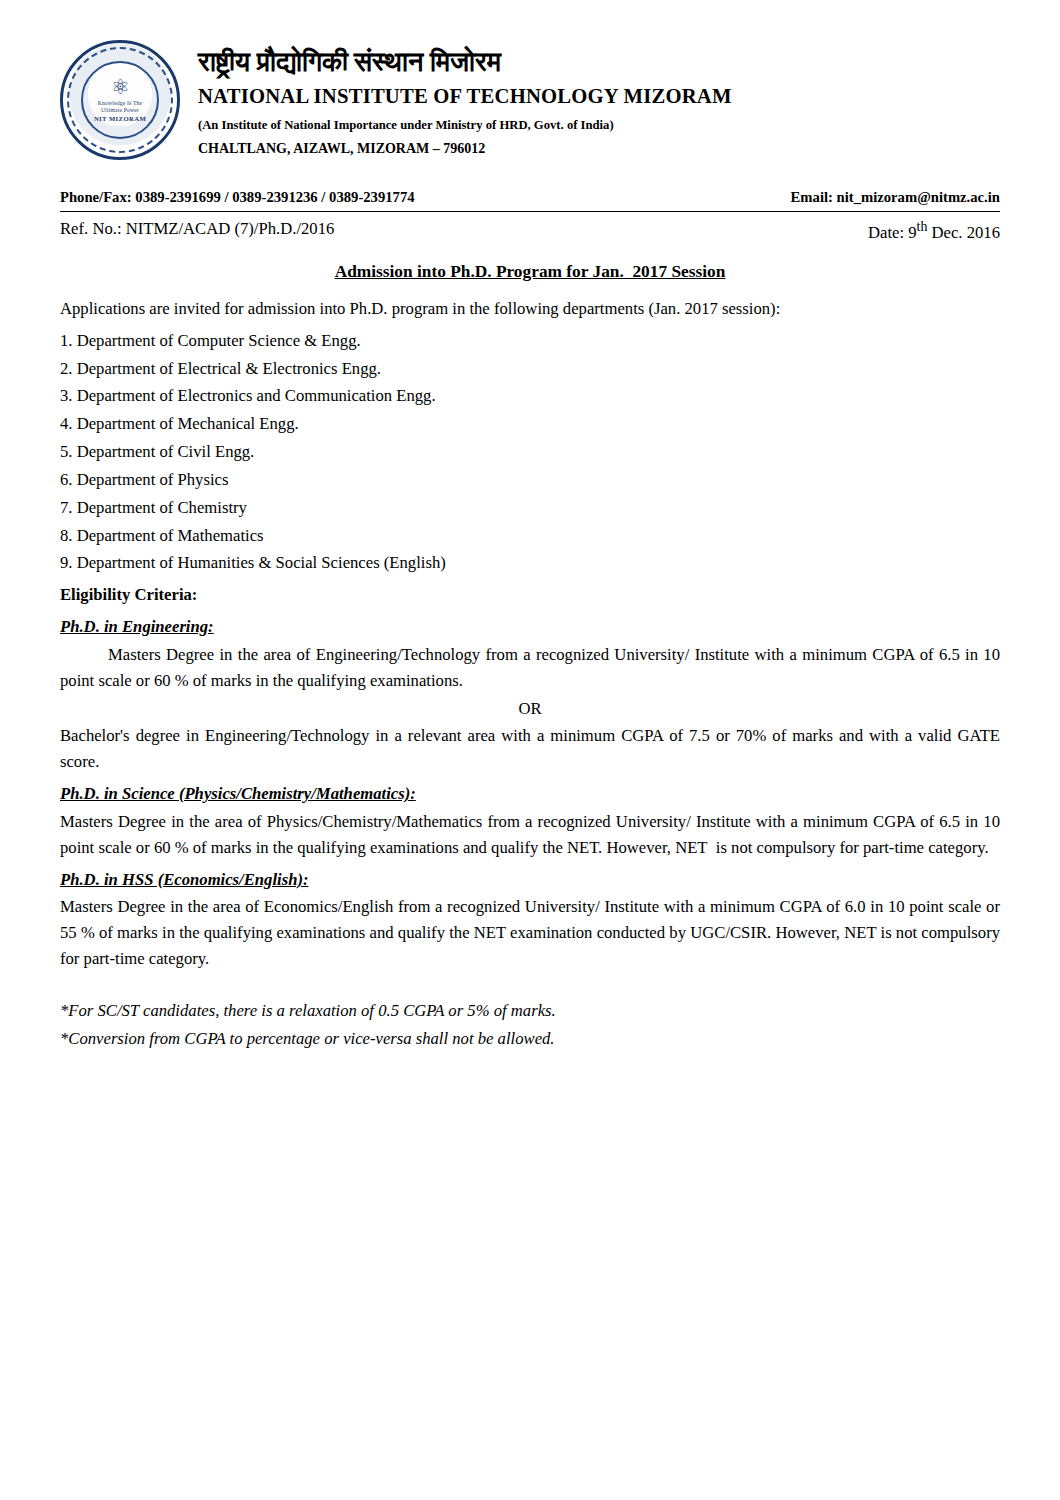⚛
Knowledge Is The Ultimate Power
NIT MIZORAM
राष्ट्रीय प्रौद्योगिकी संस्थान मिजोरम
NATIONAL INSTITUTE OF TECHNOLOGY MIZORAM
(An Institute of National Importance under Ministry of HRD, Govt. of India)
CHALTLANG, AIZAWL, MIZORAM – 796012
Phone/Fax: 0389-2391699 / 0389-2391236 / 0389-2391774 Email: nit_mizoram@nitmz.ac.in
Ref. No.: NITMZ/ACAD (7)/Ph.D./2016 Date: 9th Dec. 2016
Admission into Ph.D. Program for Jan. 2017 Session
Applications are invited for admission into Ph.D. program in the following departments (Jan. 2017 session):
Department of Computer Science & Engg.
Department of Electrical & Electronics Engg.
Department of Electronics and Communication Engg.
Department of Mechanical Engg.
Department of Civil Engg.
Department of Physics
Department of Chemistry
Department of Mathematics
Department of Humanities & Social Sciences (English)
Eligibility Criteria:
Ph.D. in Engineering:
Masters Degree in the area of Engineering/Technology from a recognized University/ Institute with a minimum CGPA of 6.5 in 10 point scale or 60 % of marks in the qualifying examinations.
OR
Bachelor's degree in Engineering/Technology in a relevant area with a minimum CGPA of 7.5 or 70% of marks and with a valid GATE score.
Ph.D. in Science (Physics/Chemistry/Mathematics):
Masters Degree in the area of Physics/Chemistry/Mathematics from a recognized University/ Institute with a minimum CGPA of 6.5 in 10 point scale or 60 % of marks in the qualifying examinations and qualify the NET. However, NET is not compulsory for part-time category.
Ph.D. in HSS (Economics/English):
Masters Degree in the area of Economics/English from a recognized University/ Institute with a minimum CGPA of 6.0 in 10 point scale or 55 % of marks in the qualifying examinations and qualify the NET examination conducted by UGC/CSIR. However, NET is not compulsory for part-time category.
*For SC/ST candidates, there is a relaxation of 0.5 CGPA or 5% of marks.
*Conversion from CGPA to percentage or vice-versa shall not be allowed.